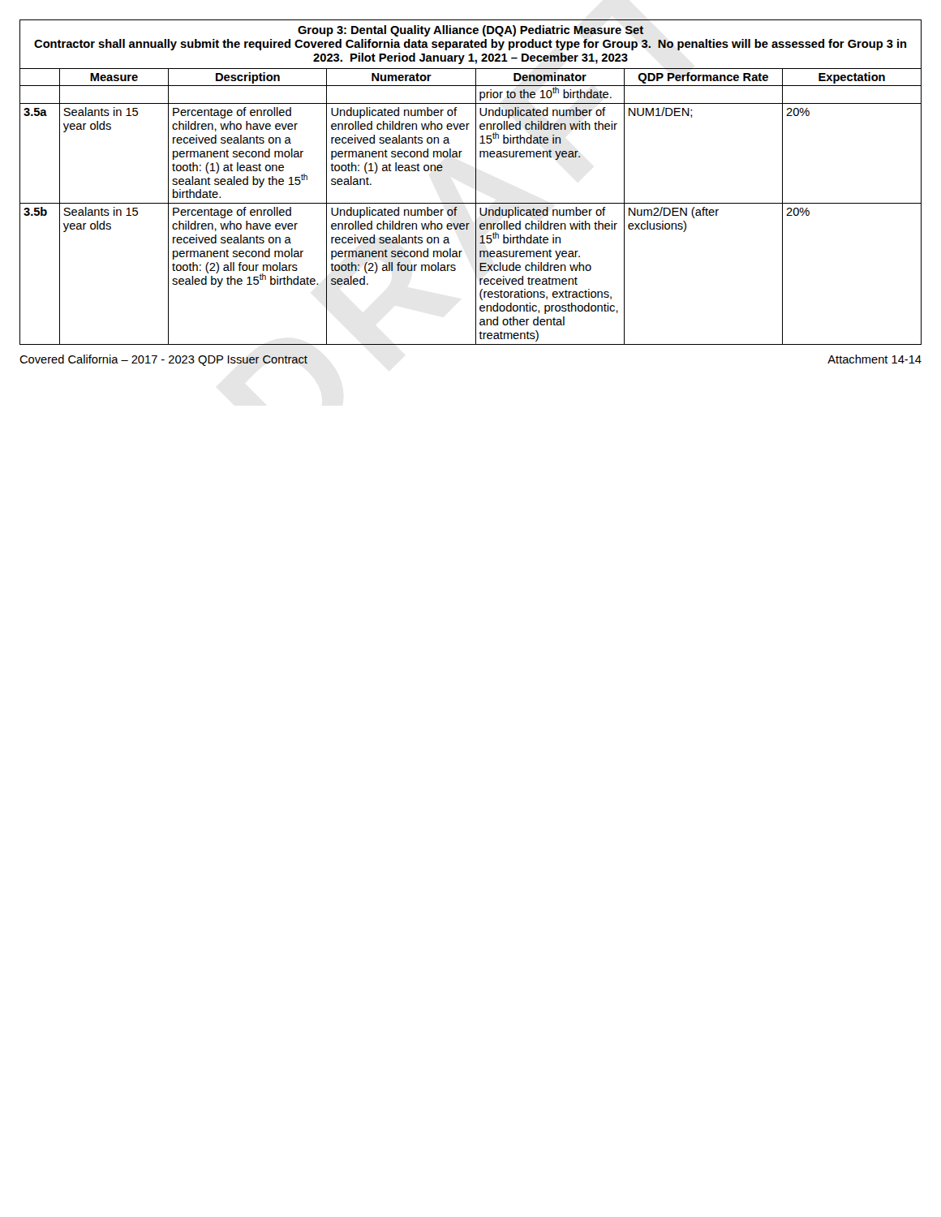DRAFT
| Group 3: Dental Quality Alliance (DQA) Pediatric Measure Set Contractor shall annually submit the required Covered California data separated by product type for Group 3. No penalties will be assessed for Group 3 in 2023. Pilot Period January 1, 2021 – December 31, 2023 |
| | Measure | Description | Numerator | Denominator | QDP Performance Rate | Expectation |
| | | | | prior to the 10 th birthdate. | | |
| 3.5a | Sealants in 15 year olds | Percentage of enrolled children, who have ever received sealants on a permanent second molar tooth: (1) at least one sealant sealed by the 15 th birthdate. | Unduplicated number of enrolled children who ever received sealants on a permanent second molar tooth: (1) at least one sealant. | Unduplicated number of enrolled children with their 15 th birthdate in measurement year. | NUM1/DEN; | 20% |
| 3.5b | Sealants in 15 year olds | Percentage of enrolled children, who have ever received sealants on a permanent second molar tooth: (2) all four molars sealed by the 15 th birthdate. | Unduplicated number of enrolled children who ever received sealants on a permanent second molar tooth: (2) all four molars sealed. | Unduplicated number of enrolled children with their 15 th birthdate in measurement year. Exclude children who received treatment (restorations, extractions, endodontic, prosthodontic, and other dental treatments) | Num2/DEN (after exclusions) | 20% |
Covered California – 2017 - 2023 QDP Issuer Contract Attachment 14-14